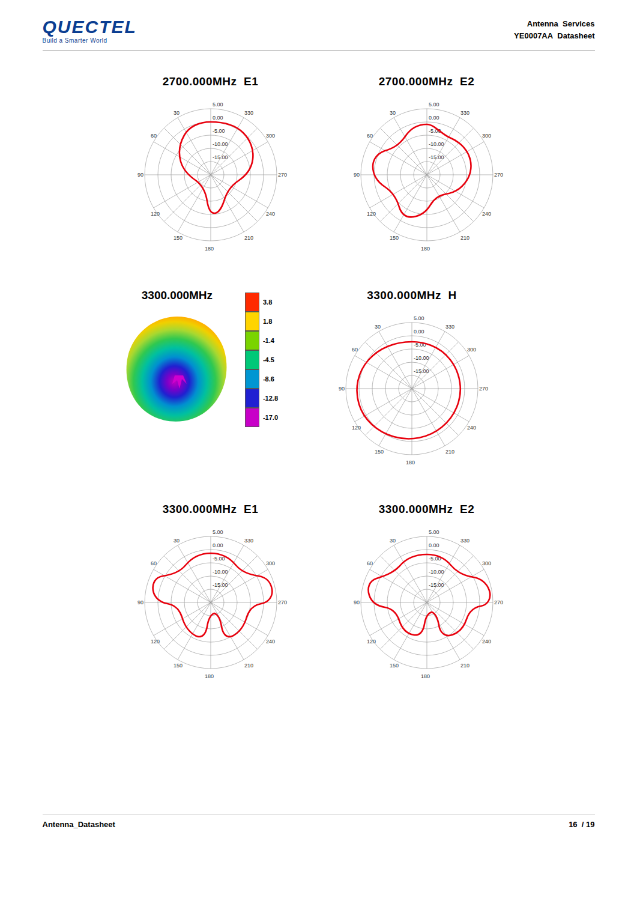QUECTEL
Build a Smarter World
Antenna Services
YE0007AA Datasheet
2700.000MHz E1
5.00 0.00 -5.00 -10.00 -15.00 30 330 60 300 90 270 120 240 150 210 180
2700.000MHz E2
5.00 0.00 -5.00 -10.00 -15.00 30 330 60 300 90 270 120 240 150 210 180
3300.000MHz
| | 3.8 |
| | 1.8 |
| | -1.4 |
| | -4.5 |
| | -8.6 |
| | -12.8 |
| | -17.0 |
3300.000MHz H
5.00 0.00 -5.00 -10.00 -15.00 30 330 60 300 90 270 120 240 150 210 180
3300.000MHz E1
5.00 0.00 -5.00 -10.00 -15.00 30 330 60 300 90 270 120 240 150 210 180
3300.000MHz E2
5.00 0.00 -5.00 -10.00 -15.00 30 330 60 300 90 270 120 240 150 210 180
Antenna_Datasheet
16 / 19